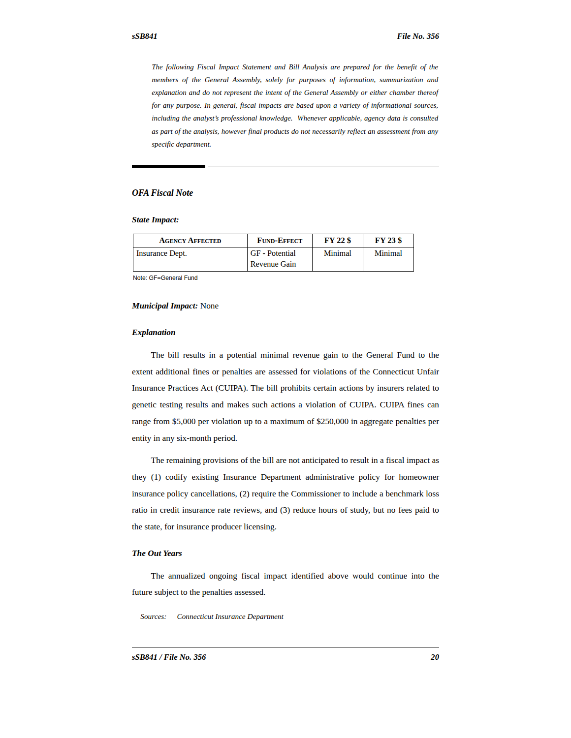sSB841
File No. 356
The following Fiscal Impact Statement and Bill Analysis are prepared for the benefit of the members of the General Assembly, solely for purposes of information, summarization and explanation and do not represent the intent of the General Assembly or either chamber thereof for any purpose. In general, fiscal impacts are based upon a variety of informational sources, including the analyst’s professional knowledge. Whenever applicable, agency data is consulted as part of the analysis, however final products do not necessarily reflect an assessment from any specific department.
OFA Fiscal Note
State Impact:
| Agency Affected | Fund-Effect | FY 22 $ | FY 23 $ |
| --- | --- | --- | --- |
| Insurance Dept. | GF - Potential Revenue Gain | Minimal | Minimal |
Note: GF=General Fund
Municipal Impact:
None
Explanation
The bill results in a potential minimal revenue gain to the General Fund to the extent additional fines or penalties are assessed for violations of the Connecticut Unfair Insurance Practices Act (CUIPA). The bill prohibits certain actions by insurers related to genetic testing results and makes such actions a violation of CUIPA. CUIPA fines can range from $5,000 per violation up to a maximum of $250,000 in aggregate penalties per entity in any six-month period.
The remaining provisions of the bill are not anticipated to result in a fiscal impact as they (1) codify existing Insurance Department administrative policy for homeowner insurance policy cancellations, (2) require the Commissioner to include a benchmark loss ratio in credit insurance rate reviews, and (3) reduce hours of study, but no fees paid to the state, for insurance producer licensing.
The Out Years
The annualized ongoing fiscal impact identified above would continue into the future subject to the penalties assessed.
Sources: Connecticut Insurance Department
sSB841 / File No. 356
20